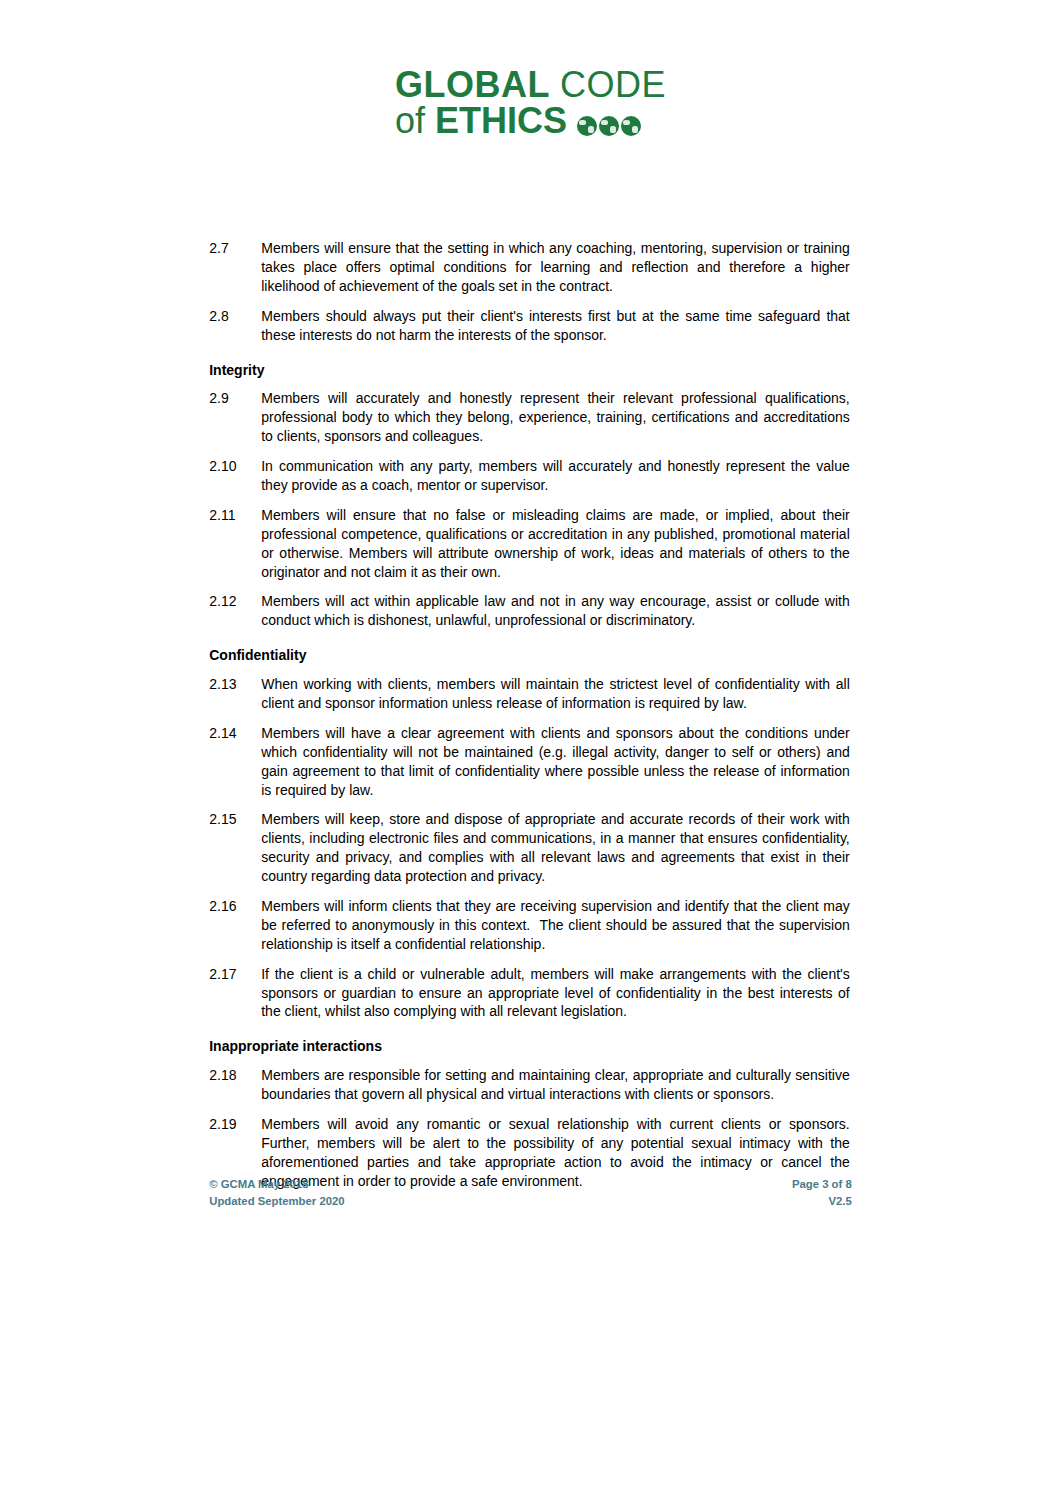GLOBAL CODE
of ETHICS
2.7
Members will ensure that the setting in which any coaching, mentoring, supervision or training takes place offers optimal conditions for learning and reflection and therefore a higher likelihood of achievement of the goals set in the contract.
2.8
Members should always put their client's interests first but at the same time safeguard that these interests do not harm the interests of the sponsor.
Integrity
2.9
Members will accurately and honestly represent their relevant professional qualifications, professional body to which they belong, experience, training, certifications and accreditations to clients, sponsors and colleagues.
2.10
In communication with any party, members will accurately and honestly represent the value they provide as a coach, mentor or supervisor.
2.11
Members will ensure that no false or misleading claims are made, or implied, about their professional competence, qualifications or accreditation in any published, promotional material or otherwise. Members will attribute ownership of work, ideas and materials of others to the originator and not claim it as their own.
2.12
Members will act within applicable law and not in any way encourage, assist or collude with conduct which is dishonest, unlawful, unprofessional or discriminatory.
Confidentiality
2.13
When working with clients, members will maintain the strictest level of confidentiality with all client and sponsor information unless release of information is required by law.
2.14
Members will have a clear agreement with clients and sponsors about the conditions under which confidentiality will not be maintained (e.g. illegal activity, danger to self or others) and gain agreement to that limit of confidentiality where possible unless the release of information is required by law.
2.15
Members will keep, store and dispose of appropriate and accurate records of their work with clients, including electronic files and communications, in a manner that ensures confidentiality, security and privacy, and complies with all relevant laws and agreements that exist in their country regarding data protection and privacy.
2.16
Members will inform clients that they are receiving supervision and identify that the client may be referred to anonymously in this context. The client should be assured that the supervision relationship is itself a confidential relationship.
2.17
If the client is a child or vulnerable adult, members will make arrangements with the client's sponsors or guardian to ensure an appropriate level of confidentiality in the best interests of the client, whilst also complying with all relevant legislation.
Inappropriate interactions
2.18
Members are responsible for setting and maintaining clear, appropriate and culturally sensitive boundaries that govern all physical and virtual interactions with clients or sponsors.
2.19
Members will avoid any romantic or sexual relationship with current clients or sponsors. Further, members will be alert to the possibility of any potential sexual intimacy with the aforementioned parties and take appropriate action to avoid the intimacy or cancel the engagement in order to provide a safe environment.
© GCMA May 2018
Updated September 2020
Page 3 of 8
V2.5